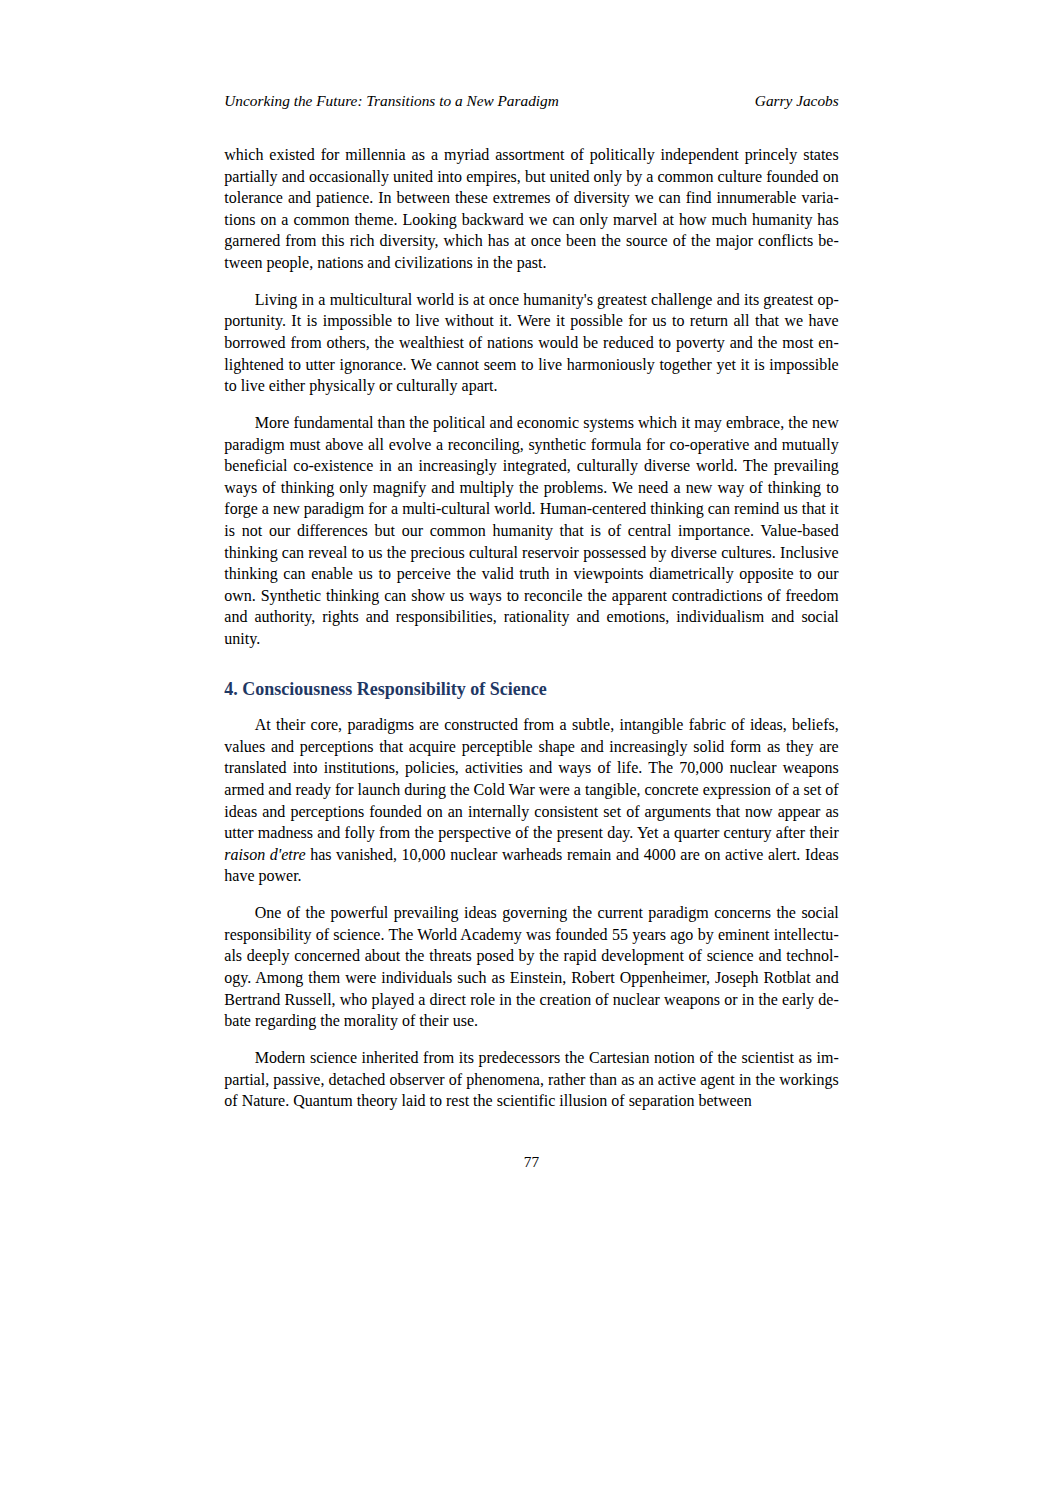Uncorking the Future: Transitions to a New Paradigm Garry Jacobs
which existed for millennia as a myriad assortment of politically independent princely states partially and occasionally united into empires, but united only by a common culture founded on tolerance and patience. In between these extremes of diversity we can find innumerable variations on a common theme. Looking backward we can only marvel at how much humanity has garnered from this rich diversity, which has at once been the source of the major conflicts between people, nations and civilizations in the past.
Living in a multicultural world is at once humanity's greatest challenge and its greatest opportunity. It is impossible to live without it. Were it possible for us to return all that we have borrowed from others, the wealthiest of nations would be reduced to poverty and the most enlightened to utter ignorance. We cannot seem to live harmoniously together yet it is impossible to live either physically or culturally apart.
More fundamental than the political and economic systems which it may embrace, the new paradigm must above all evolve a reconciling, synthetic formula for co-operative and mutually beneficial co-existence in an increasingly integrated, culturally diverse world. The prevailing ways of thinking only magnify and multiply the problems. We need a new way of thinking to forge a new paradigm for a multi-cultural world. Human-centered thinking can remind us that it is not our differences but our common humanity that is of central importance. Value-based thinking can reveal to us the precious cultural reservoir possessed by diverse cultures. Inclusive thinking can enable us to perceive the valid truth in viewpoints diametrically opposite to our own. Synthetic thinking can show us ways to reconcile the apparent contradictions of freedom and authority, rights and responsibilities, rationality and emotions, individualism and social unity.
4. Consciousness Responsibility of Science
At their core, paradigms are constructed from a subtle, intangible fabric of ideas, beliefs, values and perceptions that acquire perceptible shape and increasingly solid form as they are translated into institutions, policies, activities and ways of life. The 70,000 nuclear weapons armed and ready for launch during the Cold War were a tangible, concrete expression of a set of ideas and perceptions founded on an internally consistent set of arguments that now appear as utter madness and folly from the perspective of the present day. Yet a quarter century after their raison d'etre has vanished, 10,000 nuclear warheads remain and 4000 are on active alert. Ideas have power.
One of the powerful prevailing ideas governing the current paradigm concerns the social responsibility of science. The World Academy was founded 55 years ago by eminent intellectuals deeply concerned about the threats posed by the rapid development of science and technology. Among them were individuals such as Einstein, Robert Oppenheimer, Joseph Rotblat and Bertrand Russell, who played a direct role in the creation of nuclear weapons or in the early debate regarding the morality of their use.
Modern science inherited from its predecessors the Cartesian notion of the scientist as impartial, passive, detached observer of phenomena, rather than as an active agent in the workings of Nature. Quantum theory laid to rest the scientific illusion of separation between
77